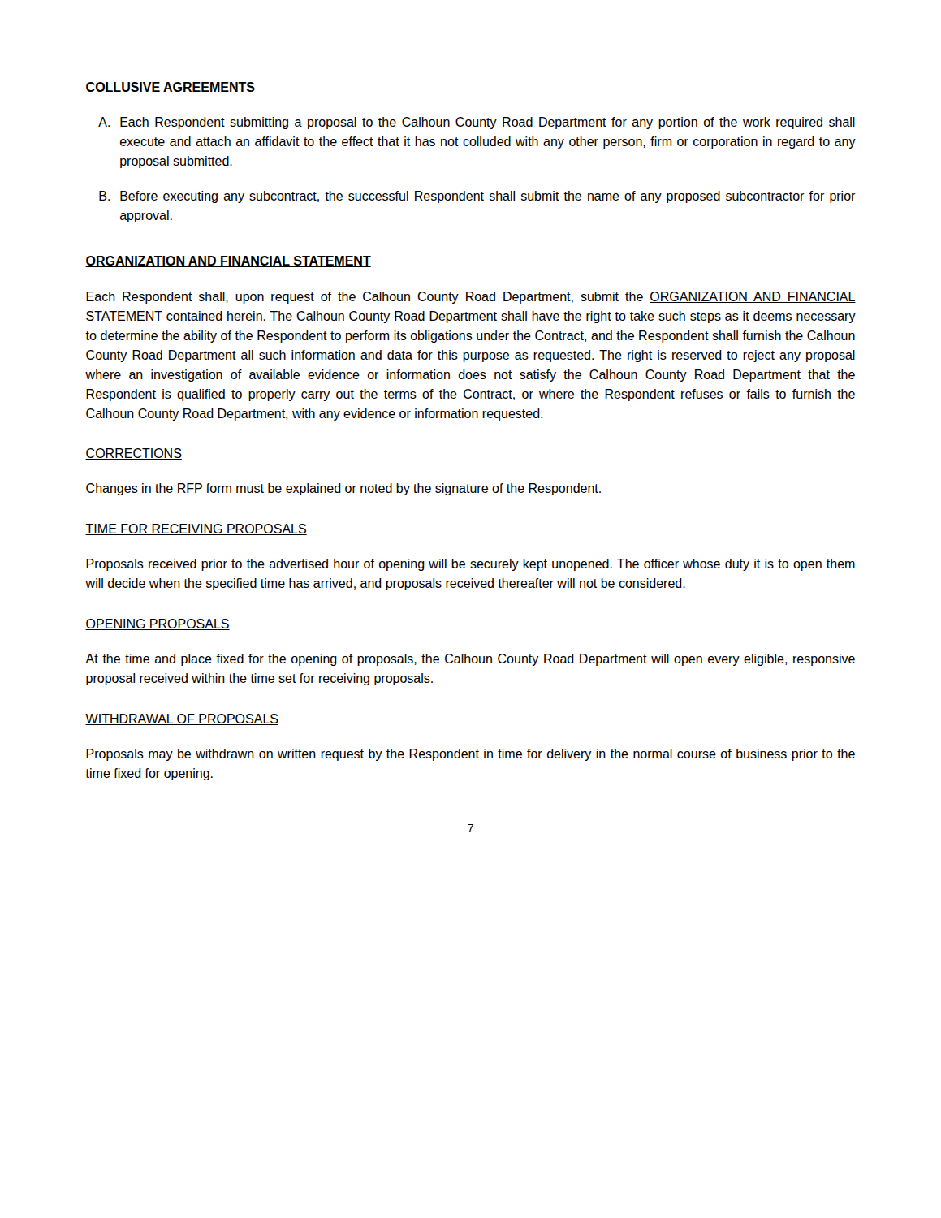COLLUSIVE AGREEMENTS
Each Respondent submitting a proposal to the Calhoun County Road Department for any portion of the work required shall execute and attach an affidavit to the effect that it has not colluded with any other person, firm or corporation in regard to any proposal submitted.
Before executing any subcontract, the successful Respondent shall submit the name of any proposed subcontractor for prior approval.
ORGANIZATION AND FINANCIAL STATEMENT
Each Respondent shall, upon request of the Calhoun County Road Department, submit the ORGANIZATION AND FINANCIAL STATEMENT contained herein. The Calhoun County Road Department shall have the right to take such steps as it deems necessary to determine the ability of the Respondent to perform its obligations under the Contract, and the Respondent shall furnish the Calhoun County Road Department all such information and data for this purpose as requested. The right is reserved to reject any proposal where an investigation of available evidence or information does not satisfy the Calhoun County Road Department that the Respondent is qualified to properly carry out the terms of the Contract, or where the Respondent refuses or fails to furnish the Calhoun County Road Department, with any evidence or information requested.
CORRECTIONS
Changes in the RFP form must be explained or noted by the signature of the Respondent.
TIME FOR RECEIVING PROPOSALS
Proposals received prior to the advertised hour of opening will be securely kept unopened. The officer whose duty it is to open them will decide when the specified time has arrived, and proposals received thereafter will not be considered.
OPENING PROPOSALS
At the time and place fixed for the opening of proposals, the Calhoun County Road Department will open every eligible, responsive proposal received within the time set for receiving proposals.
WITHDRAWAL OF PROPOSALS
Proposals may be withdrawn on written request by the Respondent in time for delivery in the normal course of business prior to the time fixed for opening.
7